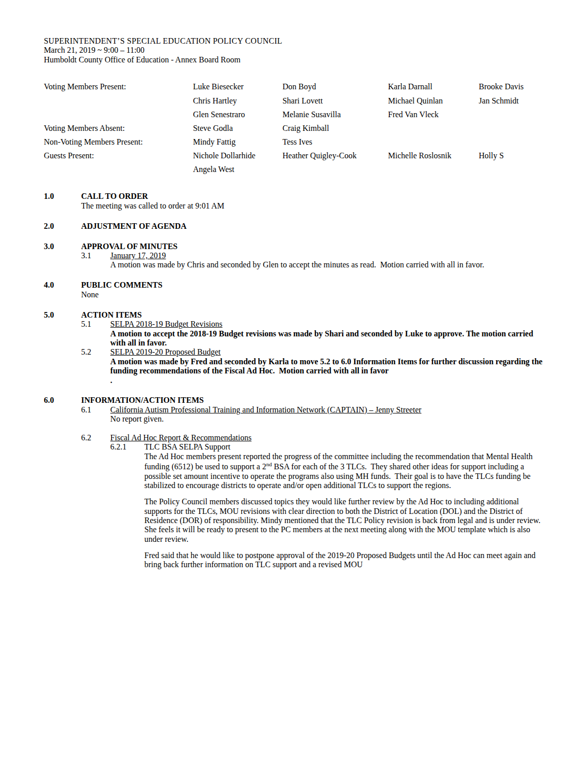SUPERINTENDENT’S SPECIAL EDUCATION POLICY COUNCIL
March 21, 2019 ~ 9:00 – 11:00
Humboldt County Office of Education - Annex Board Room
| Voting Members Present: | Luke Biesecker | Don Boyd | Karla Darnall | Brooke Davis |
| | Chris Hartley | Shari Lovett | Michael Quinlan | Jan Schmidt |
| | Glen Senestraro | Melanie Susavilla | Fred Van Vleck | |
| Voting Members Absent: | Steve Godla | Craig Kimball | | |
| Non-Voting Members Present: | Mindy Fattig | Tess Ives | | |
| Guests Present: | Nichole Dollarhide | Heather Quigley-Cook | Michelle Roslosnik | Holly S |
| | Angela West | | | |
| 1.0 | CALL TO ORDER The meeting was called to order at 9:01 AM |
| 2.0 | ADJUSTMENT OF AGENDA |
| 3.0 | APPROVAL OF MINUTES / 3.1 / January 17, 2019 A motion was made by Chris and seconded by Glen to accept the minutes as read. Motion carried with all in favor. / |
| 4.0 | PUBLIC COMMENTS None |
| 5.0 | ACTION ITEMS / 5.1 / SELPA 2018-19 Budget Revisions A motion to accept the 2018-19 Budget revisions was made by Shari and seconded by Luke to approve. The motion carried with all in favor. / / 5.2 / SELPA 2019-20 Proposed Budget A motion was made by Fred and seconded by Karla to move 5.2 to 6.0 Information Items for further discussion regarding the funding recommendations of the Fiscal Ad Hoc. Motion carried with all in favor . / |
| 6.0 | INFORMATION/ACTION ITEMS / 6.1 / California Autism Professional Training and Information Network (CAPTAIN) – Jenny Streeter No report given. / / 6.2 / Fiscal Ad Hoc Report & Recommendations / 6.2.1 / TLC BSA SELPA Support The Ad Hoc members present reported the progress of the committee including the recommendation that Mental Health funding (6512) be used to support a 2 nd BSA for each of the 3 TLCs. They shared other ideas for support including a possible set amount incentive to operate the programs also using MH funds. Their goal is to have the TLCs funding be stabilized to encourage districts to operate and/or open additional TLCs to support the regions. The Policy Council members discussed topics they would like further review by the Ad Hoc to including additional supports for the TLCs, MOU revisions with clear direction to both the District of Location (DOL) and the District of Residence (DOR) of responsibility. Mindy mentioned that the TLC Policy revision is back from legal and is under review. She feels it will be ready to present to the PC members at the next meeting along with the MOU template which is also under review. Fred said that he would like to postpone approval of the 2019-20 Proposed Budgets until the Ad Hoc can meet again and bring back further information on TLC support and a revised MOU / / |